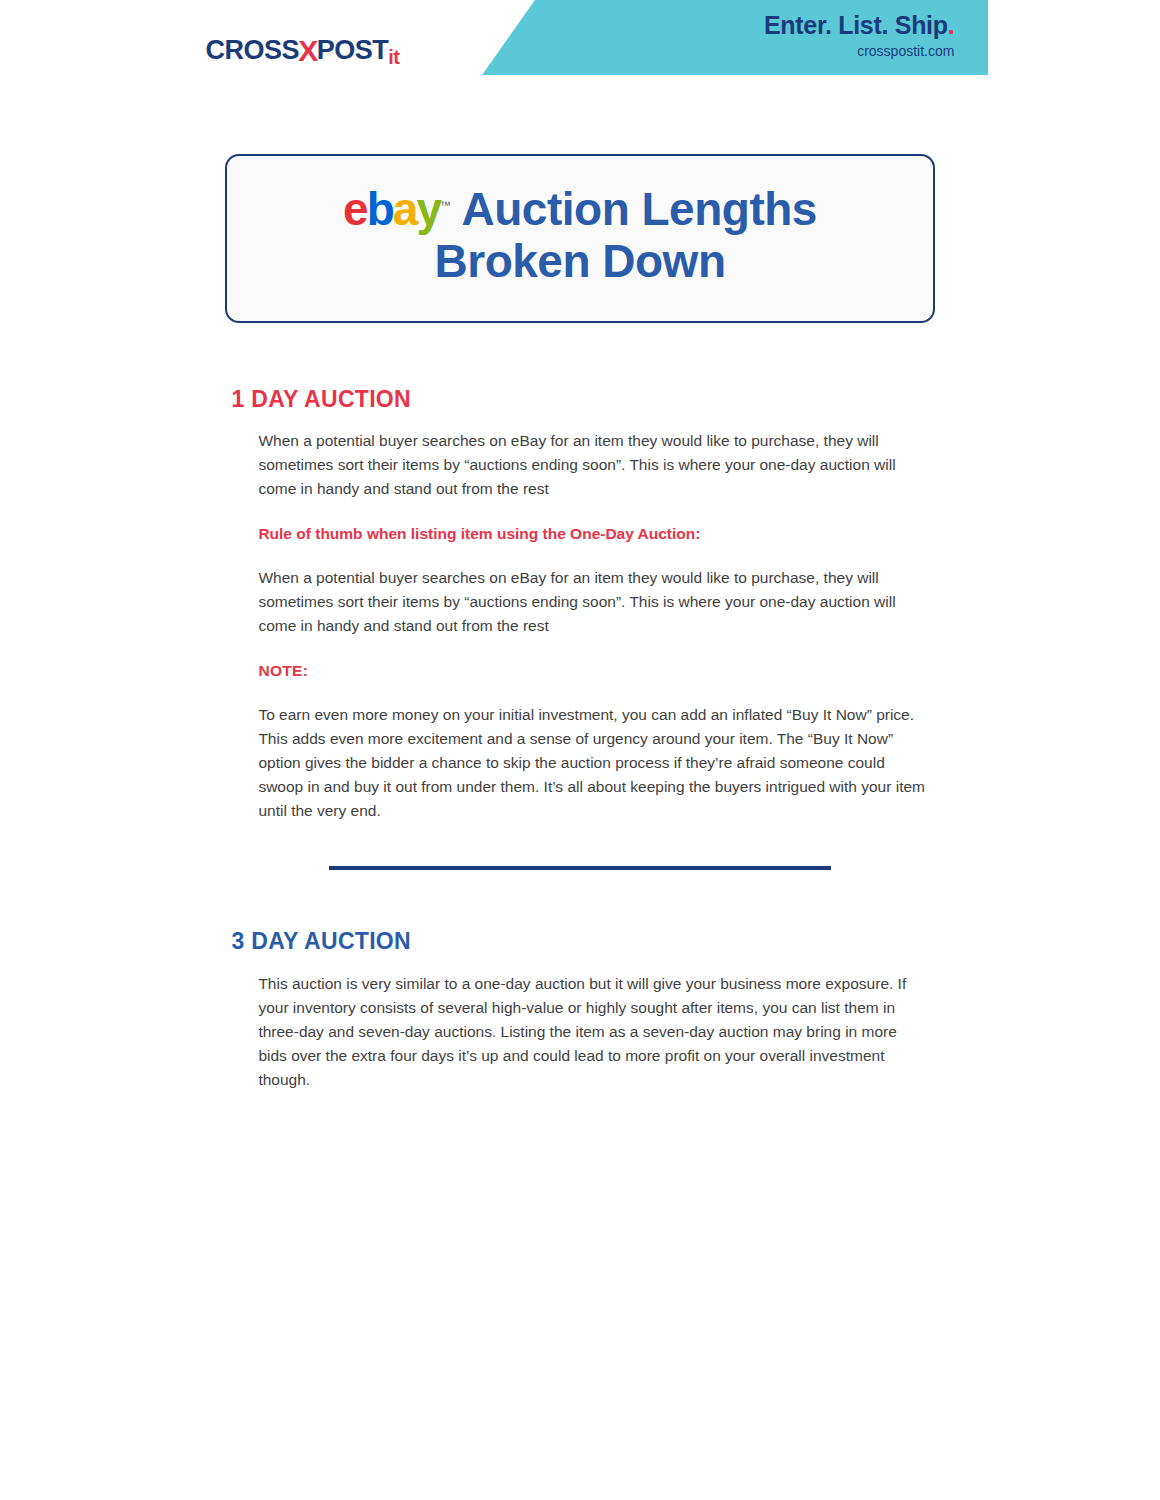Enter. List. Ship.
crosspostit.com
CROSS XPOST it
ebay™ Auction Lengths
Broken Down
1 DAY AUCTION
When a potential buyer searches on eBay for an item they would like to purchase, they will sometimes sort their items by “auctions ending soon”. This is where your one-day auction will come in handy and stand out from the rest
Rule of thumb when listing item using the One-Day Auction:
When a potential buyer searches on eBay for an item they would like to purchase, they will sometimes sort their items by “auctions ending soon”. This is where your one-day auction will come in handy and stand out from the rest
NOTE:
To earn even more money on your initial investment, you can add an inflated “Buy It Now” price. This adds even more excitement and a sense of urgency around your item. The “Buy It Now” option gives the bidder a chance to skip the auction process if they’re afraid someone could swoop in and buy it out from under them. It’s all about keeping the buyers intrigued with your item until the very end.
3 DAY AUCTION
This auction is very similar to a one-day auction but it will give your business more exposure. If your inventory consists of several high-value or highly sought after items, you can list them in three-day and seven-day auctions. Listing the item as a seven-day auction may bring in more bids over the extra four days it’s up and could lead to more profit on your overall investment though.